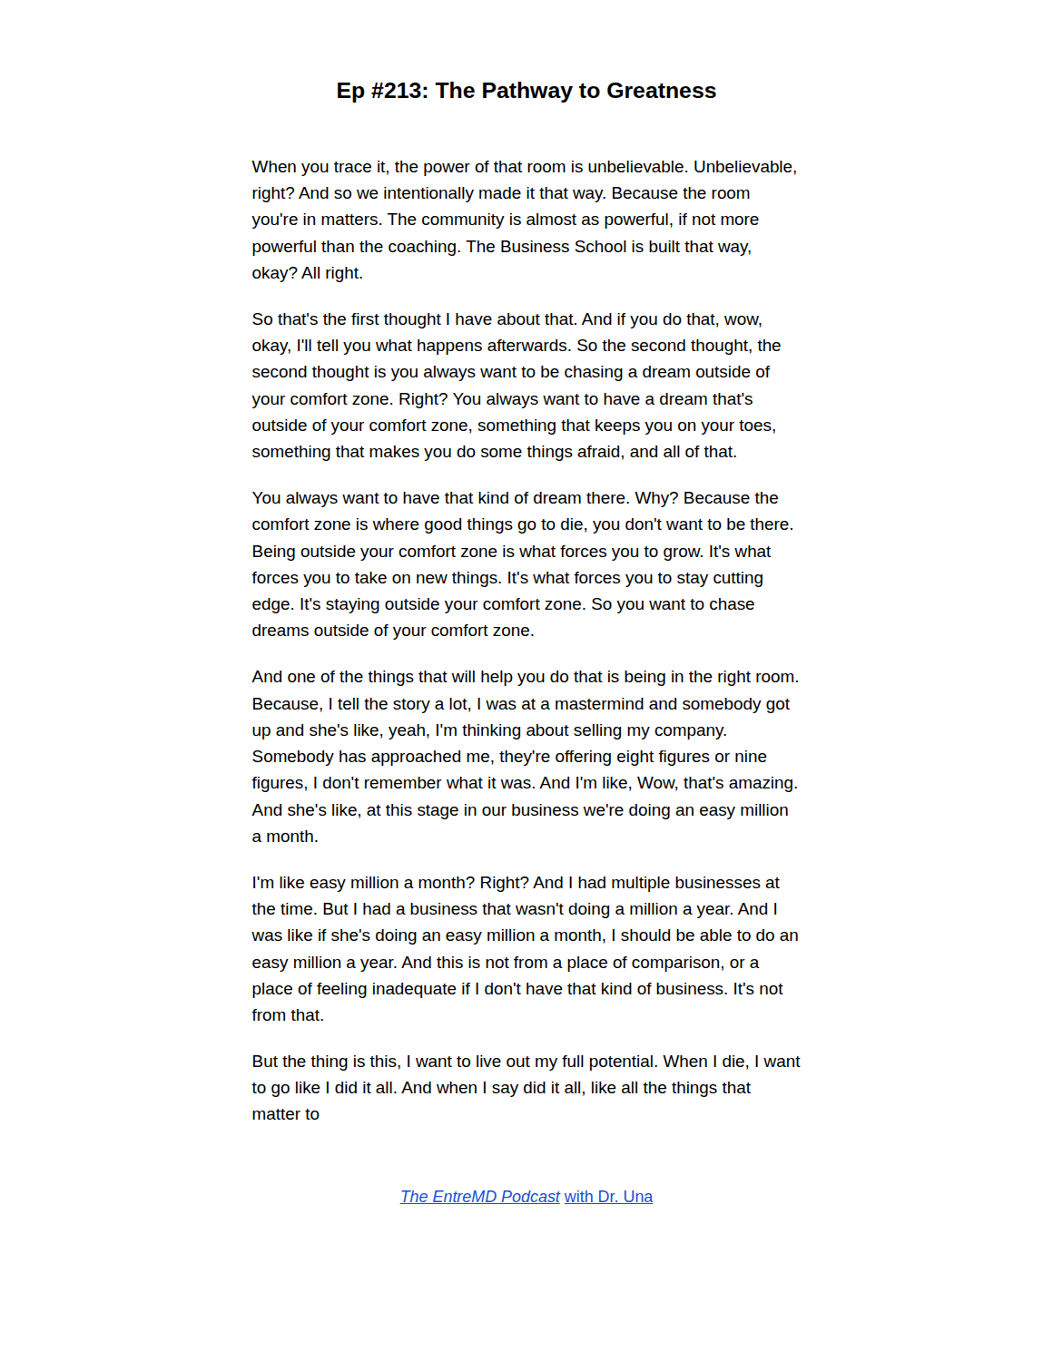Ep #213: The Pathway to Greatness
When you trace it, the power of that room is unbelievable. Unbelievable, right? And so we intentionally made it that way. Because the room you're in matters. The community is almost as powerful, if not more powerful than the coaching. The Business School is built that way, okay? All right.
So that's the first thought I have about that. And if you do that, wow, okay, I'll tell you what happens afterwards. So the second thought, the second thought is you always want to be chasing a dream outside of your comfort zone. Right? You always want to have a dream that's outside of your comfort zone, something that keeps you on your toes, something that makes you do some things afraid, and all of that.
You always want to have that kind of dream there. Why? Because the comfort zone is where good things go to die, you don't want to be there. Being outside your comfort zone is what forces you to grow. It's what forces you to take on new things. It's what forces you to stay cutting edge. It's staying outside your comfort zone. So you want to chase dreams outside of your comfort zone.
And one of the things that will help you do that is being in the right room. Because, I tell the story a lot, I was at a mastermind and somebody got up and she's like, yeah, I'm thinking about selling my company. Somebody has approached me, they're offering eight figures or nine figures, I don't remember what it was. And I'm like, Wow, that's amazing. And she's like, at this stage in our business we're doing an easy million a month.
I'm like easy million a month? Right? And I had multiple businesses at the time. But I had a business that wasn't doing a million a year. And I was like if she's doing an easy million a month, I should be able to do an easy million a year. And this is not from a place of comparison, or a place of feeling inadequate if I don't have that kind of business. It's not from that.
But the thing is this, I want to live out my full potential. When I die, I want to go like I did it all. And when I say did it all, like all the things that matter to
The EntreMD Podcast with Dr. Una